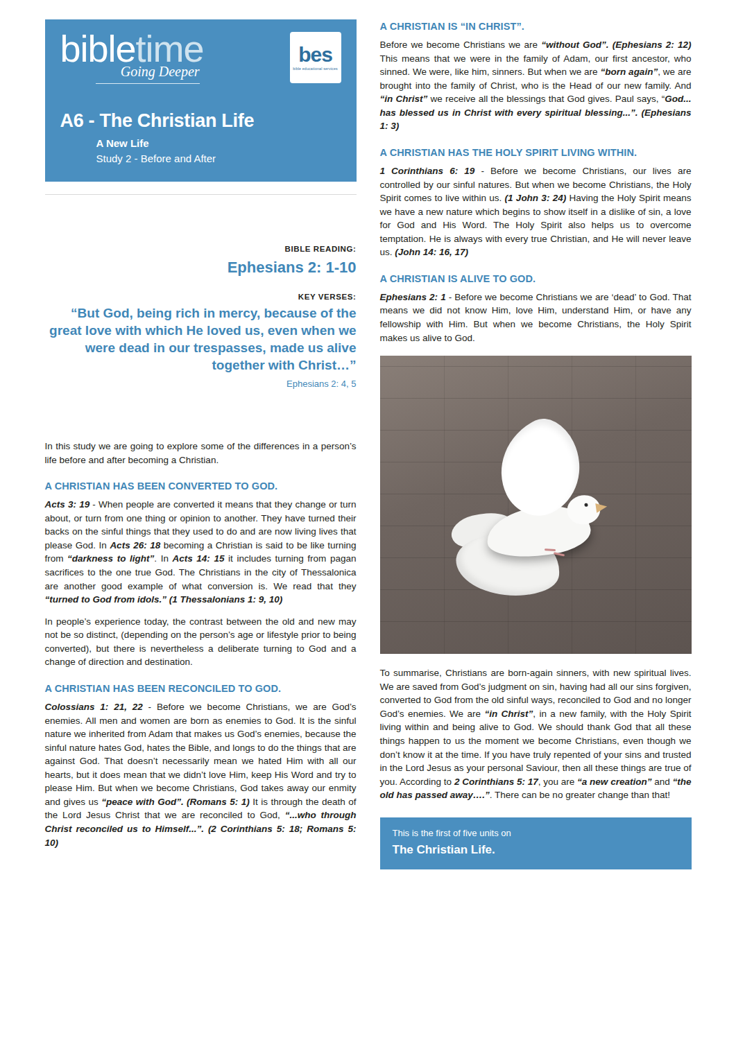bible time
Going Deeper
bes
bible educational services
A6 - The Christian Life
A New Life
Study 2 - Before and After
BIBLE READING:
Ephesians 2: 1-10
KEY VERSES:
“But God, being rich in mercy, because of the great love with which He loved us, even when we were dead in our trespasses, made us alive together with Christ…”
Ephesians 2: 4, 5
In this study we are going to explore some of the differences in a person’s life before and after becoming a Christian.
A CHRISTIAN HAS BEEN CONVERTED TO GOD.
Acts 3: 19 - When people are converted it means that they change or turn about, or turn from one thing or opinion to another. They have turned their backs on the sinful things that they used to do and are now living lives that please God. In Acts 26: 18 becoming a Christian is said to be like turning from “darkness to light”. In Acts 14: 15 it includes turning from pagan sacrifices to the one true God. The Christians in the city of Thessalonica are another good example of what conversion is. We read that they “turned to God from idols.” (1 Thessalonians 1: 9, 10)
In people’s experience today, the contrast between the old and new may not be so distinct, (depending on the person’s age or lifestyle prior to being converted), but there is nevertheless a deliberate turning to God and a change of direction and destination.
A CHRISTIAN HAS BEEN RECONCILED TO GOD.
Colossians 1: 21, 22 - Before we become Christians, we are God’s enemies. All men and women are born as enemies to God. It is the sinful nature we inherited from Adam that makes us God’s enemies, because the sinful nature hates God, hates the Bible, and longs to do the things that are against God. That doesn’t necessarily mean we hated Him with all our hearts, but it does mean that we didn’t love Him, keep His Word and try to please Him. But when we become Christians, God takes away our enmity and gives us “peace with God”. (Romans 5: 1) It is through the death of the Lord Jesus Christ that we are reconciled to God, “...who through Christ reconciled us to Himself...”. (2 Corinthians 5: 18; Romans 5: 10)
A CHRISTIAN IS “IN CHRIST”.
Before we become Christians we are “without God”. (Ephesians 2: 12) This means that we were in the family of Adam, our first ancestor, who sinned. We were, like him, sinners. But when we are “born again”, we are brought into the family of Christ, who is the Head of our new family. And “in Christ” we receive all the blessings that God gives. Paul says, “God... has blessed us in Christ with every spiritual blessing...”. (Ephesians 1: 3)
A CHRISTIAN HAS THE HOLY SPIRIT LIVING WITHIN.
1 Corinthians 6: 19 - Before we become Christians, our lives are controlled by our sinful natures. But when we become Christians, the Holy Spirit comes to live within us. (1 John 3: 24) Having the Holy Spirit means we have a new nature which begins to show itself in a dislike of sin, a love for God and His Word. The Holy Spirit also helps us to overcome temptation. He is always with every true Christian, and He will never leave us. (John 14: 16, 17)
A CHRISTIAN IS ALIVE TO GOD.
Ephesians 2: 1 - Before we become Christians we are ‘dead’ to God. That means we did not know Him, love Him, understand Him, or have any fellowship with Him. But when we become Christians, the Holy Spirit makes us alive to God.
To summarise, Christians are born-again sinners, with new spiritual lives. We are saved from God’s judgment on sin, having had all our sins forgiven, converted to God from the old sinful ways, reconciled to God and no longer God’s enemies. We are “in Christ”, in a new family, with the Holy Spirit living within and being alive to God. We should thank God that all these things happen to us the moment we become Christians, even though we don’t know it at the time. If you have truly repented of your sins and trusted in the Lord Jesus as your personal Saviour, then all these things are true of you. According to 2 Corinthians 5: 17, you are “a new creation” and “the old has passed away….”. There can be no greater change than that!
This is the first of five units on
The Christian Life.